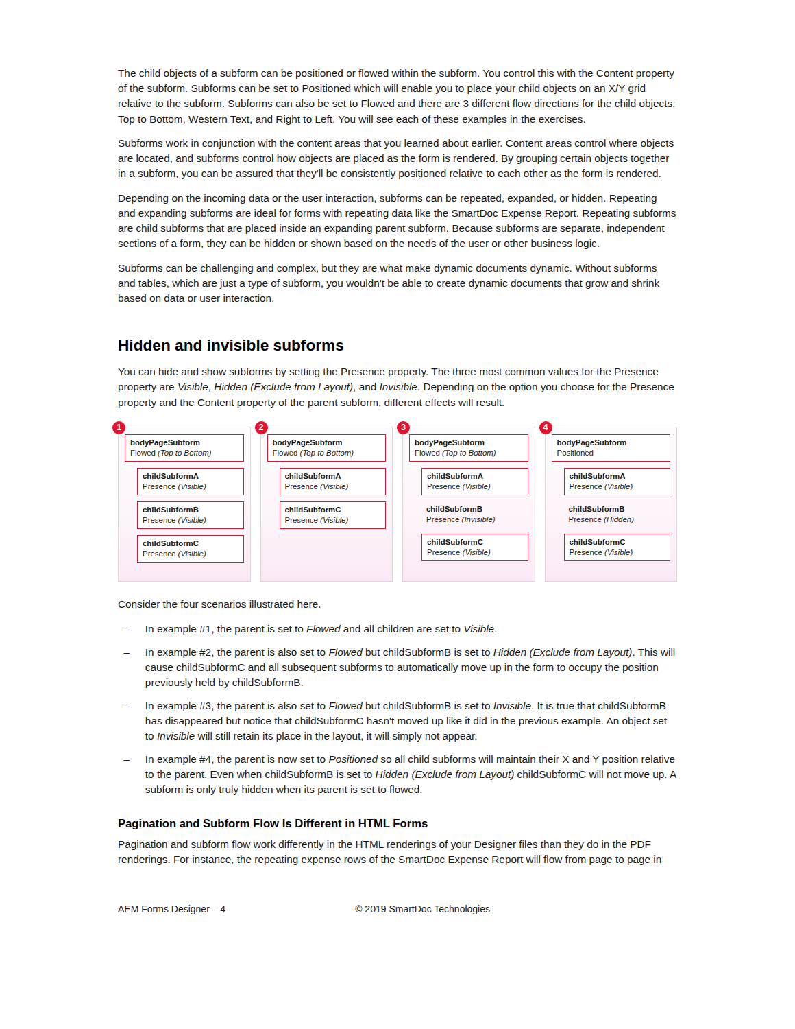The child objects of a subform can be positioned or flowed within the subform. You control this with the Content property of the subform. Subforms can be set to Positioned which will enable you to place your child objects on an X/Y grid relative to the subform. Subforms can also be set to Flowed and there are 3 different flow directions for the child objects: Top to Bottom, Western Text, and Right to Left. You will see each of these examples in the exercises.
Subforms work in conjunction with the content areas that you learned about earlier. Content areas control where objects are located, and subforms control how objects are placed as the form is rendered. By grouping certain objects together in a subform, you can be assured that they'll be consistently positioned relative to each other as the form is rendered.
Depending on the incoming data or the user interaction, subforms can be repeated, expanded, or hidden. Repeating and expanding subforms are ideal for forms with repeating data like the SmartDoc Expense Report. Repeating subforms are child subforms that are placed inside an expanding parent subform. Because subforms are separate, independent sections of a form, they can be hidden or shown based on the needs of the user or other business logic.
Subforms can be challenging and complex, but they are what make dynamic documents dynamic. Without subforms and tables, which are just a type of subform, you wouldn't be able to create dynamic documents that grow and shrink based on data or user interaction.
Hidden and invisible subforms
You can hide and show subforms by setting the Presence property. The three most common values for the Presence property are Visible, Hidden (Exclude from Layout), and Invisible. Depending on the option you choose for the Presence property and the Content property of the parent subform, different effects will result.
1
bodyPageSubform Flowed (Top to Bottom)
childSubformA Presence (Visible)
childSubformB Presence (Visible)
childSubformC Presence (Visible)
2
bodyPageSubform Flowed (Top to Bottom)
childSubformA Presence (Visible)
childSubformC Presence (Visible)
3
bodyPageSubform Flowed (Top to Bottom)
childSubformA Presence (Visible)
childSubformB Presence (Invisible)
childSubformC Presence (Visible)
4
bodyPageSubform Positioned
childSubformA Presence (Visible)
childSubformB Presence (Hidden)
childSubformC Presence (Visible)
Consider the four scenarios illustrated here.
In example #1, the parent is set to Flowed and all children are set to Visible.
In example #2, the parent is also set to Flowed but childSubformB is set to Hidden (Exclude from Layout). This will cause childSubformC and all subsequent subforms to automatically move up in the form to occupy the position previously held by childSubformB.
In example #3, the parent is also set to Flowed but childSubformB is set to Invisible. It is true that childSubformB has disappeared but notice that childSubformC hasn't moved up like it did in the previous example. An object set to Invisible will still retain its place in the layout, it will simply not appear.
In example #4, the parent is now set to Positioned so all child subforms will maintain their X and Y position relative to the parent. Even when childSubformB is set to Hidden (Exclude from Layout) childSubformC will not move up. A subform is only truly hidden when its parent is set to flowed.
Pagination and Subform Flow Is Different in HTML Forms
Pagination and subform flow work differently in the HTML renderings of your Designer files than they do in the PDF renderings. For instance, the repeating expense rows of the SmartDoc Expense Report will flow from page to page in
AEM Forms Designer – 4
© 2019 SmartDoc Technologies